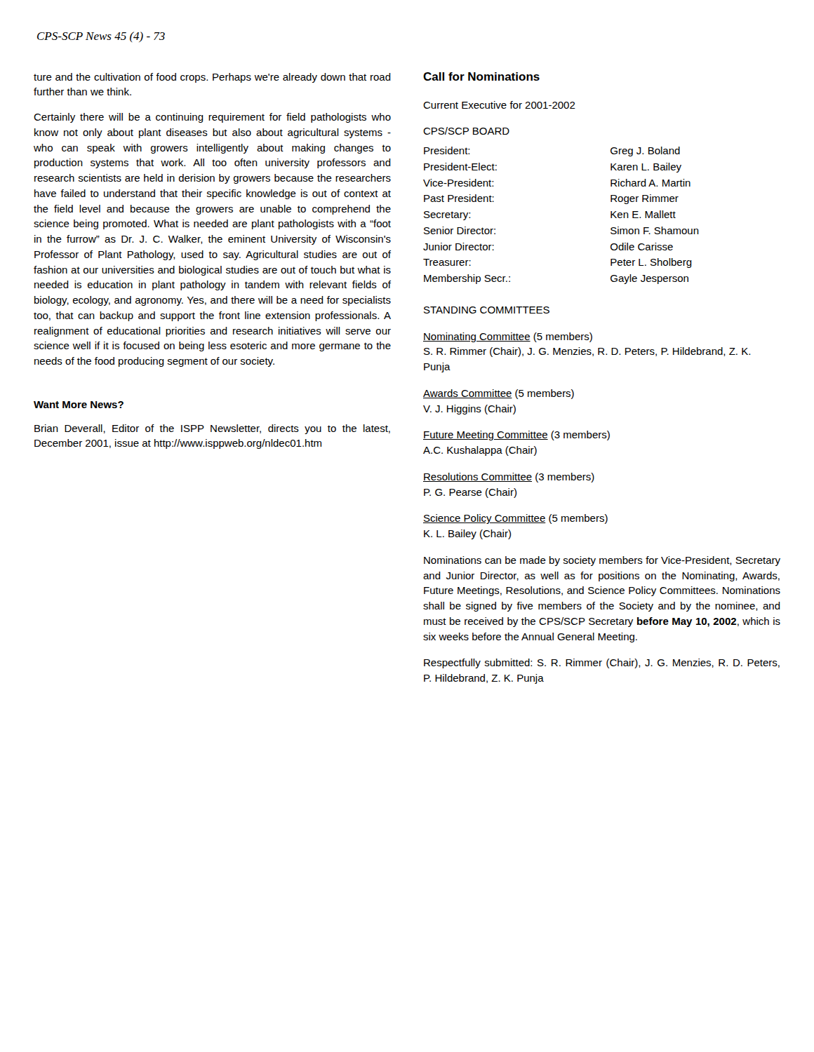CPS-SCP News 45 (4) - 73
ture and the cultivation of food crops. Perhaps we're already down that road further than we think.
Certainly there will be a continuing requirement for field pathologists who know not only about plant diseases but also about agricultural systems - who can speak with growers intelligently about making changes to production systems that work. All too often university professors and research scientists are held in derision by growers because the researchers have failed to understand that their specific knowledge is out of context at the field level and because the growers are unable to comprehend the science being promoted. What is needed are plant pathologists with a “foot in the furrow” as Dr. J. C. Walker, the eminent University of Wisconsin's Professor of Plant Pathology, used to say. Agricultural studies are out of fashion at our universities and biological studies are out of touch but what is needed is education in plant pathology in tandem with relevant fields of biology, ecology, and agronomy. Yes, and there will be a need for specialists too, that can backup and support the front line extension professionals. A realignment of educational priorities and research initiatives will serve our science well if it is focused on being less esoteric and more germane to the needs of the food producing segment of our society.
Want More News?
Brian Deverall, Editor of the ISPP Newsletter, directs you to the latest, December 2001, issue at http://www.isppweb.org/nldec01.htm
Call for Nominations
Current Executive for 2001-2002
CPS/SCP BOARD
| President: | Greg J. Boland |
| President-Elect: | Karen L. Bailey |
| Vice-President: | Richard A. Martin |
| Past President: | Roger Rimmer |
| Secretary: | Ken E. Mallett |
| Senior Director: | Simon F. Shamoun |
| Junior Director: | Odile Carisse |
| Treasurer: | Peter L. Sholberg |
| Membership Secr.: | Gayle Jesperson |
STANDING COMMITTEES
Nominating Committee (5 members)
S. R. Rimmer (Chair), J. G. Menzies, R. D. Peters, P. Hildebrand, Z. K. Punja
Awards Committee (5 members)
V. J. Higgins (Chair)
Future Meeting Committee (3 members)
A.C. Kushalappa (Chair)
Resolutions Committee (3 members)
P. G. Pearse (Chair)
Science Policy Committee (5 members)
K. L. Bailey (Chair)
Nominations can be made by society members for Vice-President, Secretary and Junior Director, as well as for positions on the Nominating, Awards, Future Meetings, Resolutions, and Science Policy Committees. Nominations shall be signed by five members of the Society and by the nominee, and must be received by the CPS/SCP Secretary before May 10, 2002, which is six weeks before the Annual General Meeting.
Respectfully submitted: S. R. Rimmer (Chair), J. G. Menzies, R. D. Peters, P. Hildebrand, Z. K. Punja